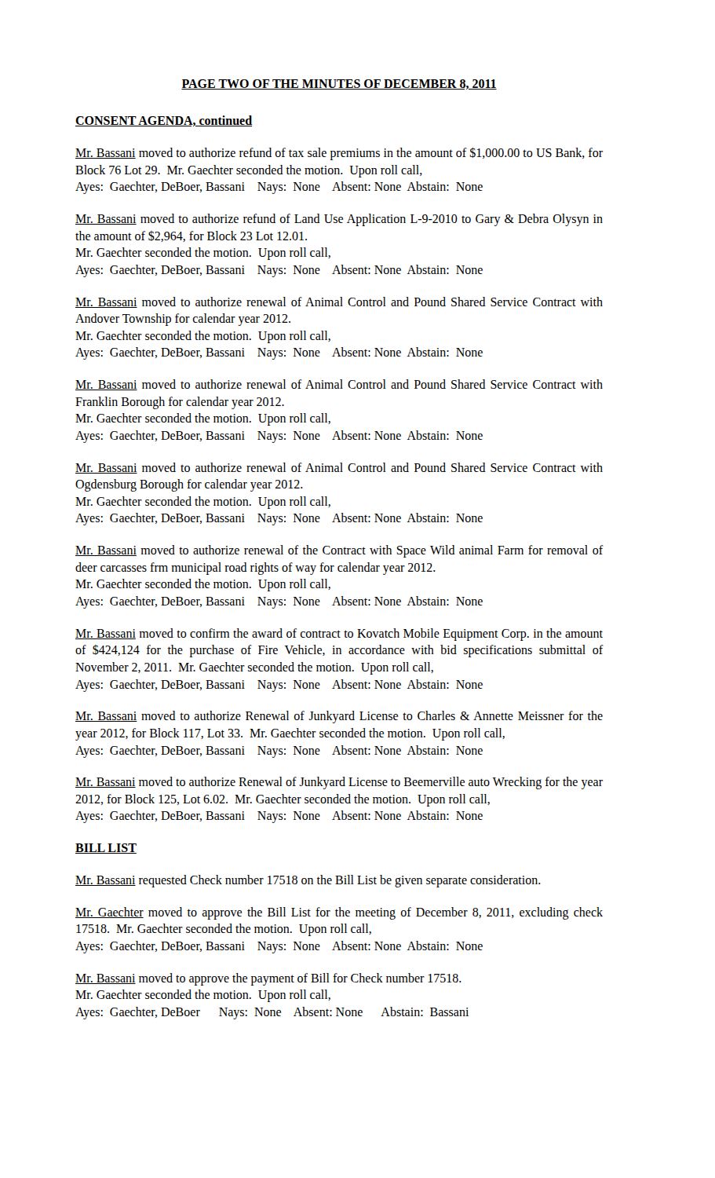PAGE TWO OF THE MINUTES OF DECEMBER 8, 2011
CONSENT AGENDA, continued
Mr. Bassani moved to authorize refund of tax sale premiums in the amount of $1,000.00 to US Bank, for Block 76 Lot 29. Mr. Gaechter seconded the motion. Upon roll call,
Ayes: Gaechter, DeBoer, Bassani Nays: None Absent: None Abstain: None
Mr. Bassani moved to authorize refund of Land Use Application L-9-2010 to Gary & Debra Olysyn in the amount of $2,964, for Block 23 Lot 12.01.
Mr. Gaechter seconded the motion. Upon roll call,
Ayes: Gaechter, DeBoer, Bassani Nays: None Absent: None Abstain: None
Mr. Bassani moved to authorize renewal of Animal Control and Pound Shared Service Contract with Andover Township for calendar year 2012.
Mr. Gaechter seconded the motion. Upon roll call,
Ayes: Gaechter, DeBoer, Bassani Nays: None Absent: None Abstain: None
Mr. Bassani moved to authorize renewal of Animal Control and Pound Shared Service Contract with Franklin Borough for calendar year 2012.
Mr. Gaechter seconded the motion. Upon roll call,
Ayes: Gaechter, DeBoer, Bassani Nays: None Absent: None Abstain: None
Mr. Bassani moved to authorize renewal of Animal Control and Pound Shared Service Contract with Ogdensburg Borough for calendar year 2012.
Mr. Gaechter seconded the motion. Upon roll call,
Ayes: Gaechter, DeBoer, Bassani Nays: None Absent: None Abstain: None
Mr. Bassani moved to authorize renewal of the Contract with Space Wild animal Farm for removal of deer carcasses frm municipal road rights of way for calendar year 2012.
Mr. Gaechter seconded the motion. Upon roll call,
Ayes: Gaechter, DeBoer, Bassani Nays: None Absent: None Abstain: None
Mr. Bassani moved to confirm the award of contract to Kovatch Mobile Equipment Corp. in the amount of $424,124 for the purchase of Fire Vehicle, in accordance with bid specifications submittal of November 2, 2011. Mr. Gaechter seconded the motion. Upon roll call,
Ayes: Gaechter, DeBoer, Bassani Nays: None Absent: None Abstain: None
Mr. Bassani moved to authorize Renewal of Junkyard License to Charles & Annette Meissner for the year 2012, for Block 117, Lot 33. Mr. Gaechter seconded the motion. Upon roll call,
Ayes: Gaechter, DeBoer, Bassani Nays: None Absent: None Abstain: None
Mr. Bassani moved to authorize Renewal of Junkyard License to Beemerville auto Wrecking for the year 2012, for Block 125, Lot 6.02. Mr. Gaechter seconded the motion. Upon roll call,
Ayes: Gaechter, DeBoer, Bassani Nays: None Absent: None Abstain: None
BILL LIST
Mr. Bassani requested Check number 17518 on the Bill List be given separate consideration.
Mr. Gaechter moved to approve the Bill List for the meeting of December 8, 2011, excluding check 17518. Mr. Gaechter seconded the motion. Upon roll call,
Ayes: Gaechter, DeBoer, Bassani Nays: None Absent: None Abstain: None
Mr. Bassani moved to approve the payment of Bill for Check number 17518.
Mr. Gaechter seconded the motion. Upon roll call,
Ayes: Gaechter, DeBoer Nays: None Absent: None Abstain: Bassani